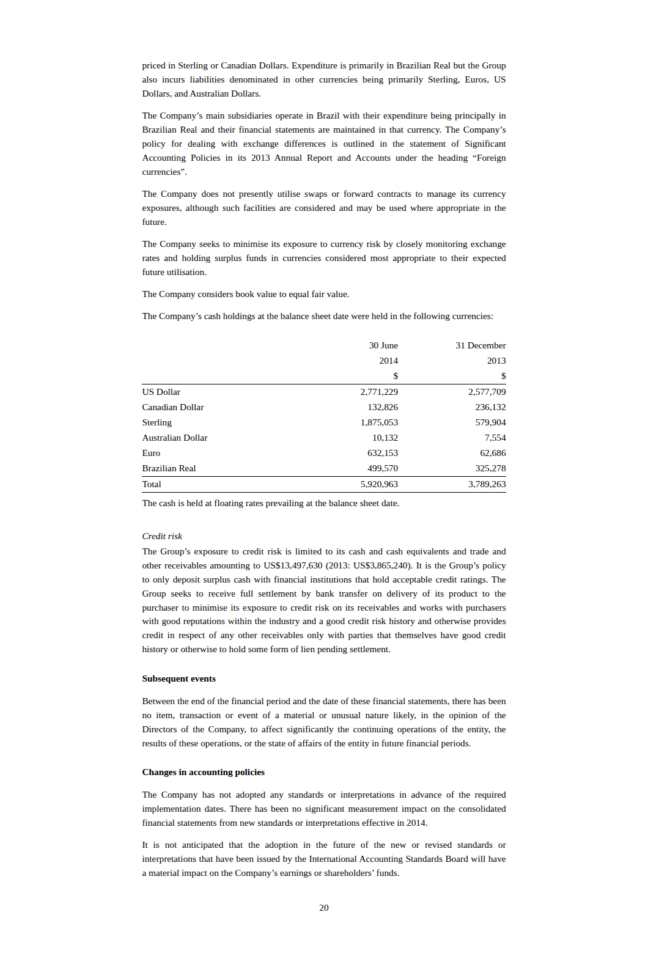priced in Sterling or Canadian Dollars. Expenditure is primarily in Brazilian Real but the Group also incurs liabilities denominated in other currencies being primarily Sterling, Euros, US Dollars, and Australian Dollars.
The Company’s main subsidiaries operate in Brazil with their expenditure being principally in Brazilian Real and their financial statements are maintained in that currency. The Company’s policy for dealing with exchange differences is outlined in the statement of Significant Accounting Policies in its 2013 Annual Report and Accounts under the heading “Foreign currencies”.
The Company does not presently utilise swaps or forward contracts to manage its currency exposures, although such facilities are considered and may be used where appropriate in the future.
The Company seeks to minimise its exposure to currency risk by closely monitoring exchange rates and holding surplus funds in currencies considered most appropriate to their expected future utilisation.
The Company considers book value to equal fair value.
The Company’s cash holdings at the balance sheet date were held in the following currencies:
| | 30 June | 31 December |
| | 2014 | 2013 |
| | $ | $ |
| US Dollar | 2,771,229 | 2,577,709 |
| Canadian Dollar | 132,826 | 236,132 |
| Sterling | 1,875,053 | 579,904 |
| Australian Dollar | 10,132 | 7,554 |
| Euro | 632,153 | 62,686 |
| Brazilian Real | 499,570 | 325,278 |
| Total | 5,920,963 | 3,789,263 |
The cash is held at floating rates prevailing at the balance sheet date.
Credit risk
The Group’s exposure to credit risk is limited to its cash and cash equivalents and trade and other receivables amounting to US$13,497,630 (2013: US$3,865,240). It is the Group’s policy to only deposit surplus cash with financial institutions that hold acceptable credit ratings. The Group seeks to receive full settlement by bank transfer on delivery of its product to the purchaser to minimise its exposure to credit risk on its receivables and works with purchasers with good reputations within the industry and a good credit risk history and otherwise provides credit in respect of any other receivables only with parties that themselves have good credit history or otherwise to hold some form of lien pending settlement.
Subsequent events
Between the end of the financial period and the date of these financial statements, there has been no item, transaction or event of a material or unusual nature likely, in the opinion of the Directors of the Company, to affect significantly the continuing operations of the entity, the results of these operations, or the state of affairs of the entity in future financial periods.
Changes in accounting policies
The Company has not adopted any standards or interpretations in advance of the required implementation dates. There has been no significant measurement impact on the consolidated financial statements from new standards or interpretations effective in 2014.
It is not anticipated that the adoption in the future of the new or revised standards or interpretations that have been issued by the International Accounting Standards Board will have a material impact on the Company’s earnings or shareholders’ funds.
20